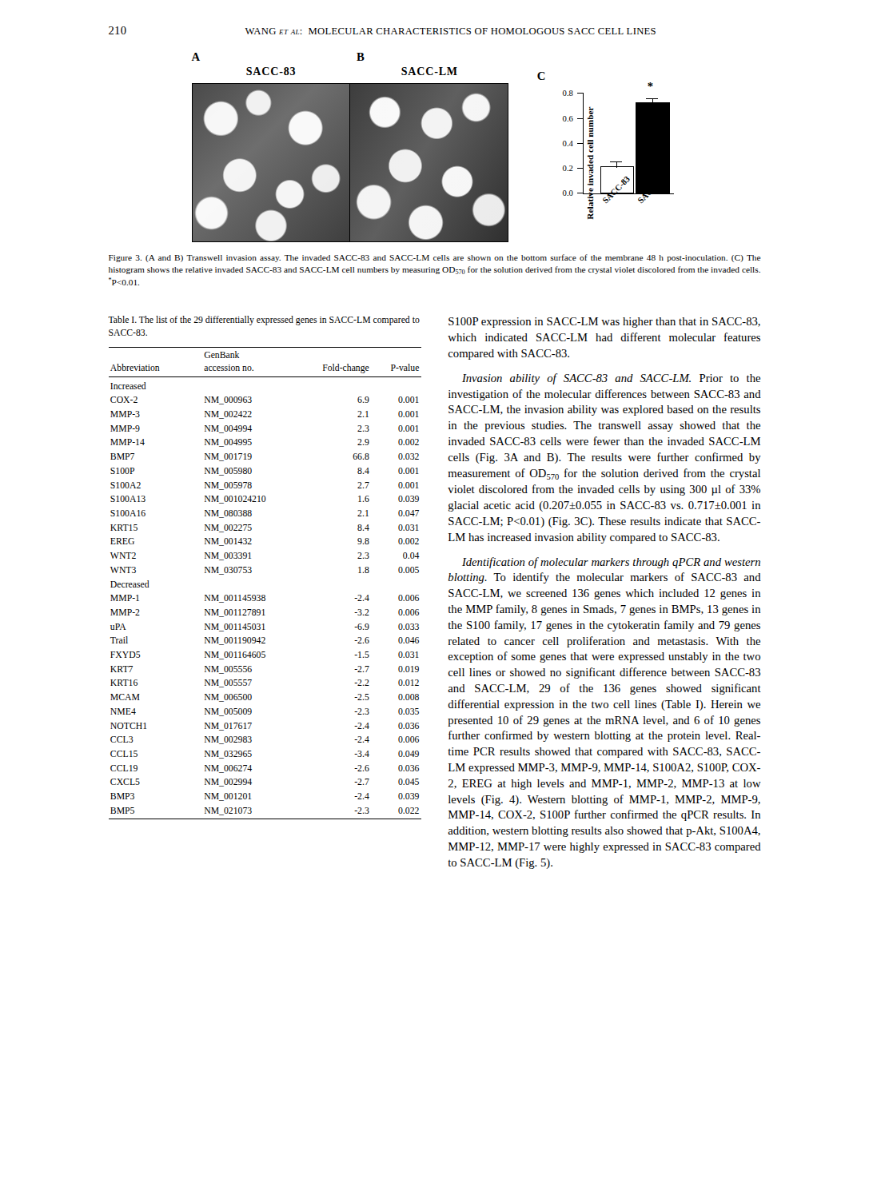210 WANG et al: MOLECULAR CHARACTERISTICS OF HOMOLOGOUS SACC CELL LINES
A
SACC-83
B
SACC-LM
C
Relative invaded cell number
0.0
0.2
0.4
0.6
0.8
*
SACC-83
SACC-LM
Figure 3. (A and B) Transwell invasion assay. The invaded SACC-83 and SACC-LM cells are shown on the bottom surface of the membrane 48 h post-inoculation. (C) The histogram shows the relative invaded SACC-83 and SACC-LM cell numbers by measuring OD570 for the solution derived from the crystal violet discolored from the invaded cells. *P<0.01.
Table I. The list of the 29 differentially expressed genes in SACC-LM compared to SACC-83.
| Abbreviation | GenBank accession no. | Fold-change | P-value |
| --- | --- | --- | --- |
| Increased |
| COX-2 | NM_000963 | 6.9 | 0.001 |
| MMP-3 | NM_002422 | 2.1 | 0.001 |
| MMP-9 | NM_004994 | 2.3 | 0.001 |
| MMP-14 | NM_004995 | 2.9 | 0.002 |
| BMP7 | NM_001719 | 66.8 | 0.032 |
| S100P | NM_005980 | 8.4 | 0.001 |
| S100A2 | NM_005978 | 2.7 | 0.001 |
| S100A13 | NM_001024210 | 1.6 | 0.039 |
| S100A16 | NM_080388 | 2.1 | 0.047 |
| KRT15 | NM_002275 | 8.4 | 0.031 |
| EREG | NM_001432 | 9.8 | 0.002 |
| WNT2 | NM_003391 | 2.3 | 0.04 |
| WNT3 | NM_030753 | 1.8 | 0.005 |
| Decreased |
| MMP-1 | NM_001145938 | -2.4 | 0.006 |
| MMP-2 | NM_001127891 | -3.2 | 0.006 |
| uPA | NM_001145031 | -6.9 | 0.033 |
| Trail | NM_001190942 | -2.6 | 0.046 |
| FXYD5 | NM_001164605 | -1.5 | 0.031 |
| KRT7 | NM_005556 | -2.7 | 0.019 |
| KRT16 | NM_005557 | -2.2 | 0.012 |
| MCAM | NM_006500 | -2.5 | 0.008 |
| NME4 | NM_005009 | -2.3 | 0.035 |
| NOTCH1 | NM_017617 | -2.4 | 0.036 |
| CCL3 | NM_002983 | -2.4 | 0.006 |
| CCL15 | NM_032965 | -3.4 | 0.049 |
| CCL19 | NM_006274 | -2.6 | 0.036 |
| CXCL5 | NM_002994 | -2.7 | 0.045 |
| BMP3 | NM_001201 | -2.4 | 0.039 |
| BMP5 | NM_021073 | -2.3 | 0.022 |
S100P expression in SACC-LM was higher than that in SACC-83, which indicated SACC-LM had different molecular features compared with SACC-83.
Invasion ability of SACC-83 and SACC-LM. Prior to the investigation of the molecular differences between SACC-83 and SACC-LM, the invasion ability was explored based on the results in the previous studies. The transwell assay showed that the invaded SACC-83 cells were fewer than the invaded SACC-LM cells (Fig. 3A and B). The results were further confirmed by measurement of OD570 for the solution derived from the crystal violet discolored from the invaded cells by using 300 µl of 33% glacial acetic acid (0.207±0.055 in SACC-83 vs. 0.717±0.001 in SACC-LM; P<0.01) (Fig. 3C). These results indicate that SACC-LM has increased invasion ability compared to SACC-83.
Identification of molecular markers through qPCR and western blotting. To identify the molecular markers of SACC-83 and SACC-LM, we screened 136 genes which included 12 genes in the MMP family, 8 genes in Smads, 7 genes in BMPs, 13 genes in the S100 family, 17 genes in the cytokeratin family and 79 genes related to cancer cell proliferation and metastasis. With the exception of some genes that were expressed unstably in the two cell lines or showed no significant difference between SACC-83 and SACC-LM, 29 of the 136 genes showed significant differential expression in the two cell lines (Table I). Herein we presented 10 of 29 genes at the mRNA level, and 6 of 10 genes further confirmed by western blotting at the protein level. Real-time PCR results showed that compared with SACC-83, SACC-LM expressed MMP-3, MMP-9, MMP-14, S100A2, S100P, COX-2, EREG at high levels and MMP-1, MMP-2, MMP-13 at low levels (Fig. 4). Western blotting of MMP-1, MMP-2, MMP-9, MMP-14, COX-2, S100P further confirmed the qPCR results. In addition, western blotting results also showed that p-Akt, S100A4, MMP-12, MMP-17 were highly expressed in SACC-83 compared to SACC-LM (Fig. 5).